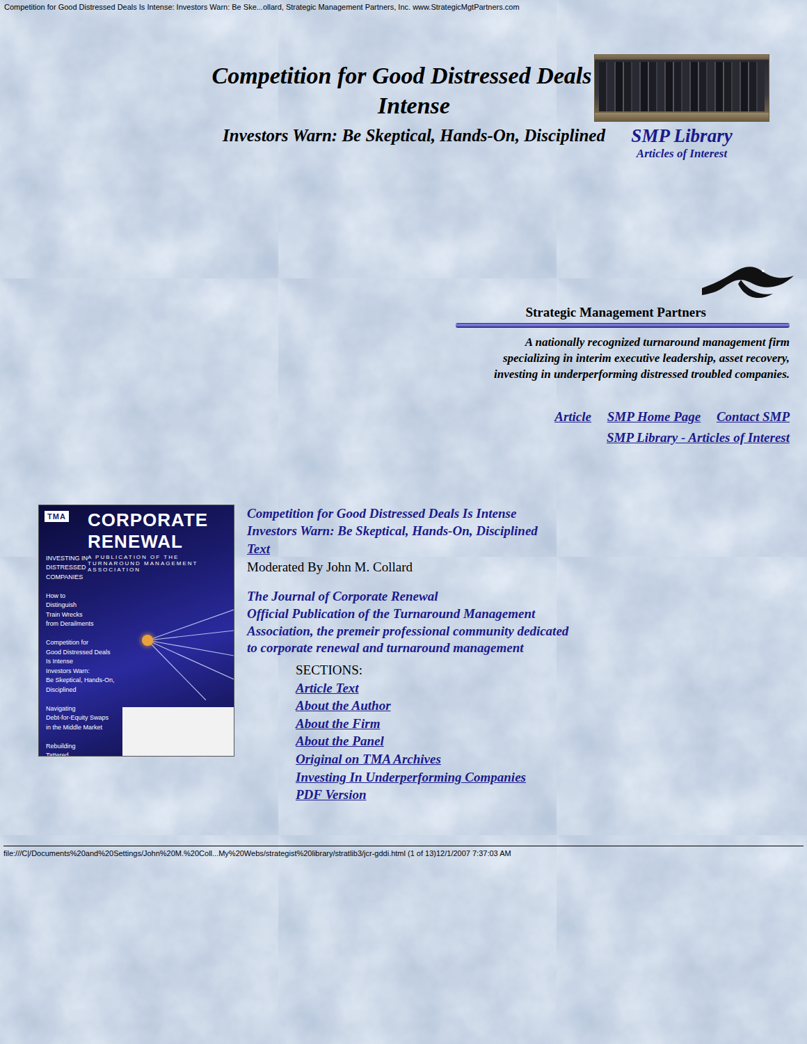Competition for Good Distressed Deals Is Intense: Investors Warn: Be Ske...ollard, Strategic Management Partners, Inc. www.StrategicMgtPartners.com
Competition for Good Distressed Deals Is Intense Investors Warn: Be Skeptical, Hands-On, Disciplined
SMP Library
Articles of Interest
Strategic Management Partners
A nationally recognized turnaround management firm
specializing in interim executive leadership, asset recovery,
investing in underperforming distressed troubled companies.
Article SMP Home Page Contact SMP
SMP Library - Articles of Interest
TMA CORPORATE
RENEWALA PUBLICATION OF THE TURNAROUND MANAGEMENT ASSOCIATION
INVESTING IN
DISTRESSED
COMPANIES
How to
Distinguish
Train Wrecks
from Derailments
Competition for
Good Distressed Deals
Is Intense
Investors Warn:
Be Skeptical, Hands-On,
Disciplined
Navigating
Debt-for-Equity Swaps
in the Middle Market
Rebuilding
Tattered
Board Credibility
Independence, Courage to
Change Are Required
Competition for Good Distressed Deals Is Intense
Investors Warn: Be Skeptical, Hands-On, Disciplined
Text
Moderated By John M. Collard The Journal of Corporate Renewal
Official Publication of the Turnaround Management
Association, the premeir professional community dedicated
to corporate renewal and turnaround management
SECTIONS:
Article Text
About the Author
About the Firm
About the Panel
Original on TMA Archives
Investing In Underperforming Companies
PDF Version
file:///C|/Documents%20and%20Settings/John%20M.%20Coll...My%20Webs/strategist%20library/stratlib3/jcr-gddi.html (1 of 13)12/1/2007 7:37:03 AM